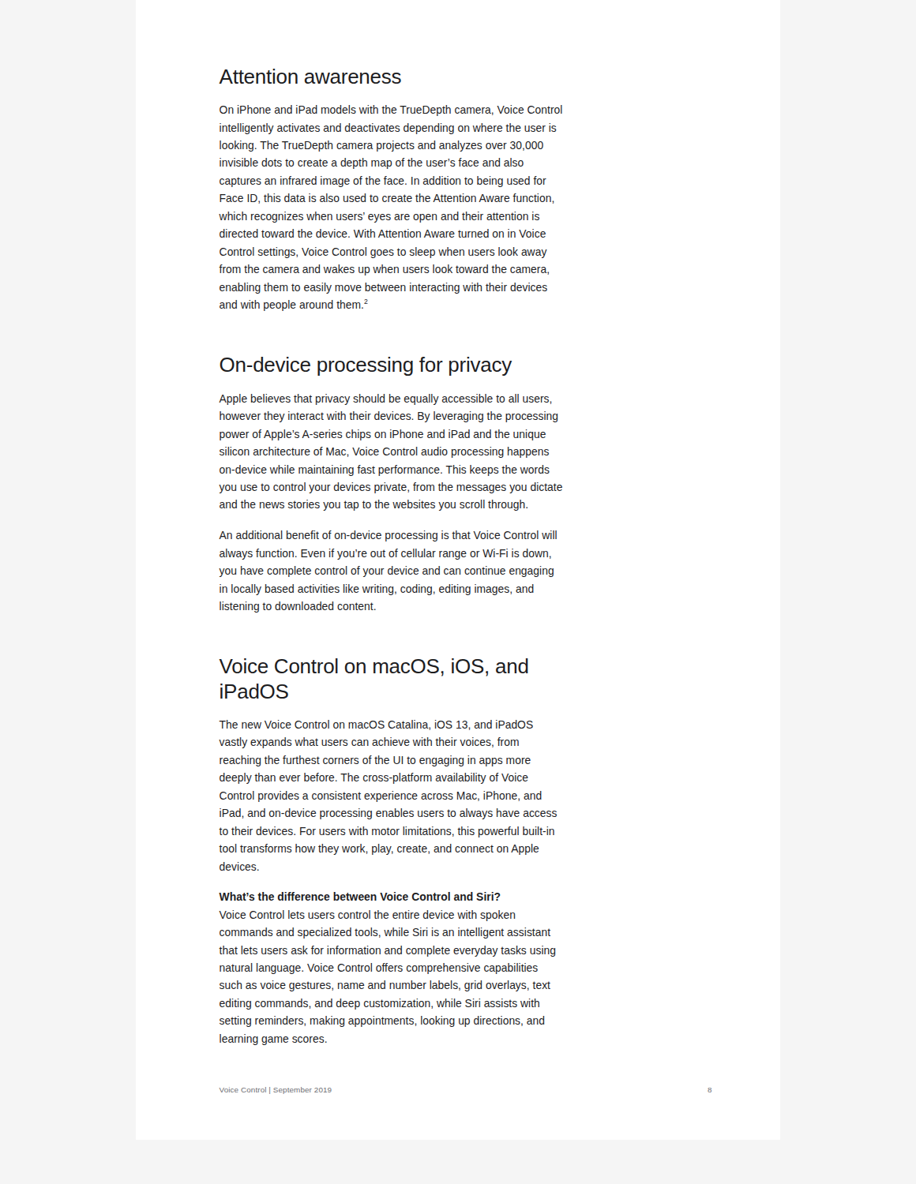Attention awareness
On iPhone and iPad models with the TrueDepth camera, Voice Control intelligently activates and deactivates depending on where the user is looking. The TrueDepth camera projects and analyzes over 30,000 invisible dots to create a depth map of the user’s face and also captures an infrared image of the face. In addition to being used for Face ID, this data is also used to create the Attention Aware function, which recognizes when users’ eyes are open and their attention is directed toward the device. With Attention Aware turned on in Voice Control settings, Voice Control goes to sleep when users look away from the camera and wakes up when users look toward the camera, enabling them to easily move between interacting with their devices and with people around them.2
On-device processing for privacy
Apple believes that privacy should be equally accessible to all users, however they interact with their devices. By leveraging the processing power of Apple’s A-series chips on iPhone and iPad and the unique silicon architecture of Mac, Voice Control audio processing happens on-device while maintaining fast performance. This keeps the words you use to control your devices private, from the messages you dictate and the news stories you tap to the websites you scroll through.
An additional benefit of on-device processing is that Voice Control will always function. Even if you’re out of cellular range or Wi-Fi is down, you have complete control of your device and can continue engaging in locally based activities like writing, coding, editing images, and listening to downloaded content.
Voice Control on macOS, iOS, and iPadOS
The new Voice Control on macOS Catalina, iOS 13, and iPadOS vastly expands what users can achieve with their voices, from reaching the furthest corners of the UI to engaging in apps more deeply than ever before. The cross-platform availability of Voice Control provides a consistent experience across Mac, iPhone, and iPad, and on-device processing enables users to always have access to their devices. For users with motor limitations, this powerful built-in tool transforms how they work, play, create, and connect on Apple devices.
What’s the difference between Voice Control and Siri?
Voice Control lets users control the entire device with spoken commands and specialized tools, while Siri is an intelligent assistant that lets users ask for information and complete everyday tasks using natural language. Voice Control offers comprehensive capabilities such as voice gestures, name and number labels, grid overlays, text editing commands, and deep customization, while Siri assists with setting reminders, making appointments, looking up directions, and learning game scores.
Voice Control | September 2019
8